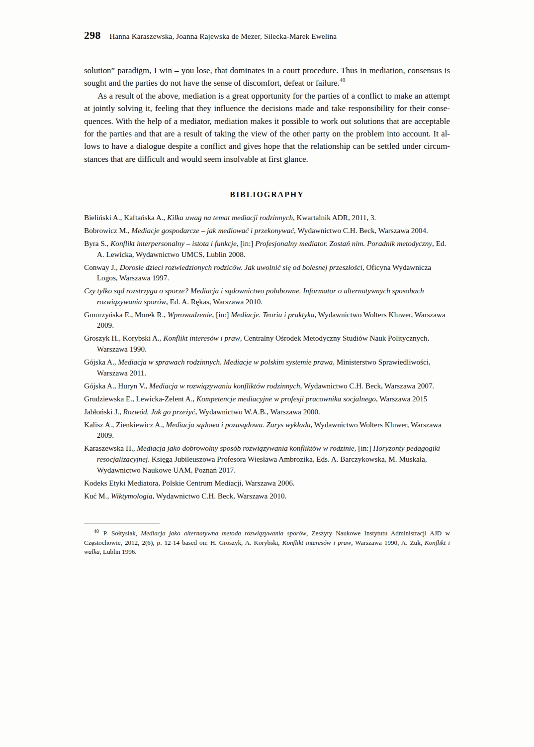298 Hanna Karaszewska, Joanna Rajewska de Mezer, Silecka-Marek Ewelina
solution” paradigm, I win – you lose, that dominates in a court procedure. Thus in mediation, consensus is sought and the parties do not have the sense of discomfort, defeat or failure.40
As a result of the above, mediation is a great opportunity for the parties of a conflict to make an attempt at jointly solving it, feeling that they influence the decisions made and take responsibility for their consequences. With the help of a mediator, mediation makes it possible to work out solutions that are acceptable for the parties and that are a result of taking the view of the other party on the problem into account. It allows to have a dialogue despite a conflict and gives hope that the relationship can be settled under circumstances that are difficult and would seem insolvable at first glance.
Bibliography
Bieliński A., Kaftańska A., Kilka uwag na temat mediacji rodzinnych, Kwartalnik ADR, 2011, 3.
Bobrowicz M., Mediacje gospodarcze – jak mediować i przekonywać, Wydawnictwo C.H. Beck, Warszawa 2004.
Byra S., Konflikt interpersonalny – istota i funkcje, [in:] Profesjonalny mediator. Zostań nim. Poradnik metodyczny, Ed. A. Lewicka, Wydawnictwo UMCS, Lublin 2008.
Conway J., Dorosłe dzieci rozwiedzionych rodziców. Jak uwolnić się od bolesnej przeszłości, Oficyna Wydawnicza Logos, Warszawa 1997.
Czy tylko sąd rozstrzyga o sporze? Mediacja i sądownictwo polubowne. Informator o alternatywnych sposobach rozwiązywania sporów, Ed. A. Rękas, Warszawa 2010.
Gmurzyńska E., Morek R., Wprowadzenie, [in:] Mediacje. Teoria i praktyka, Wydawnictwo Wolters Kluwer, Warszawa 2009.
Groszyk H., Korybski A., Konflikt interesów i praw, Centralny Ośrodek Metodyczny Studiów Nauk Politycznych, Warszawa 1990.
Gójska A., Mediacja w sprawach rodzinnych. Mediacje w polskim systemie prawa, Ministerstwo Sprawiedliwości, Warszawa 2011.
Gójska A., Huryn V., Mediacja w rozwiązywaniu konfliktów rodzinnych, Wydawnictwo C.H. Beck, Warszawa 2007.
Grudziewska E., Lewicka-Zelent A., Kompetencje mediacyjne w profesji pracownika socjalnego, Warszawa 2015
Jabłoński J., Rozwód. Jak go przeżyć, Wydawnictwo W.A.B., Warszawa 2000.
Kalisz A., Zienkiewicz A., Mediacja sądowa i pozasądowa. Zarys wykładu, Wydawnictwo Wolters Kluwer, Warszawa 2009.
Karaszewska H., Mediacja jako dobrowolny sposób rozwiązywania konfliktów w rodzinie, [in:] Horyzonty pedagogiki resocjalizacyjnej. Księga Jubileuszowa Profesora Wiesława Ambrozika, Eds. A. Barczykowska, M. Muskała, Wydawnictwo Naukowe UAM, Poznań 2017.
Kodeks Etyki Mediatora, Polskie Centrum Mediacji, Warszawa 2006.
Kuć M., Wiktymologia, Wydawnictwo C.H. Beck, Warszawa 2010.
40 P. Sołtysiak, Mediacja jako alternatywna metoda rozwiązywania sporów, Zeszyty Naukowe Instytutu Administracji AJD w Częstochowie, 2012, 2(6), p. 12-14 based on: H. Groszyk, A. Korybski, Konflikt interesów i praw, Warszawa 1990, A. Żuk, Konflikt i walka, Lublin 1996.